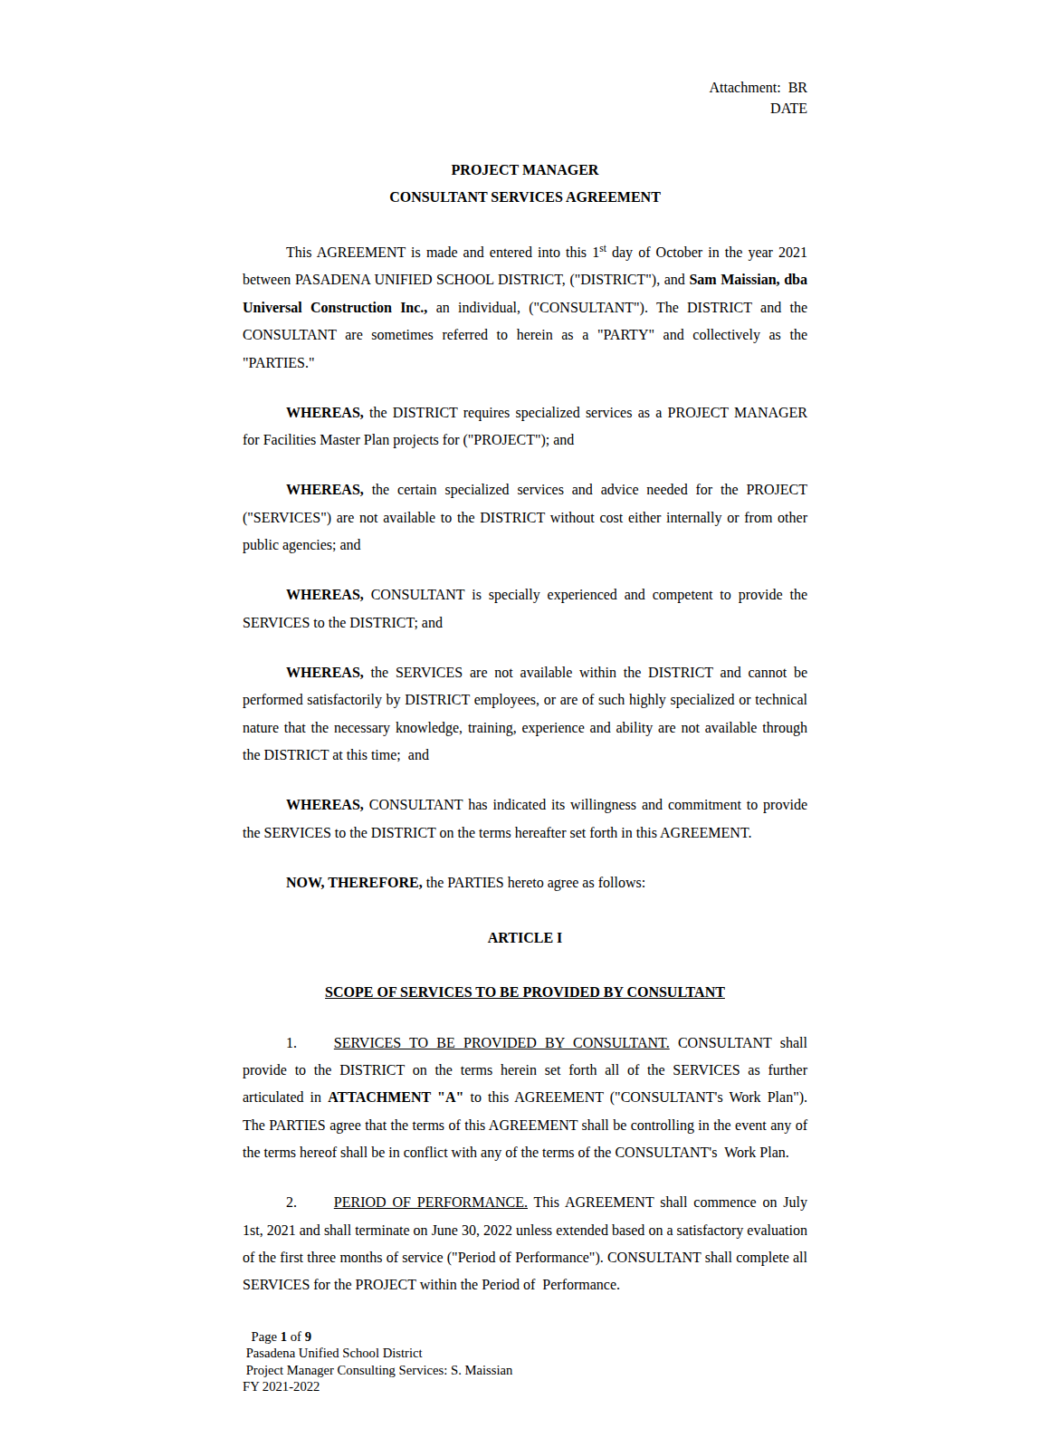Attachment: BR
DATE
PROJECT MANAGER
CONSULTANT SERVICES AGREEMENT
This AGREEMENT is made and entered into this 1st day of October in the year 2021 between PASADENA UNIFIED SCHOOL DISTRICT, ("DISTRICT"), and Sam Maissian, dba Universal Construction Inc., an individual, ("CONSULTANT"). The DISTRICT and the CONSULTANT are sometimes referred to herein as a "PARTY" and collectively as the "PARTIES."
WHEREAS, the DISTRICT requires specialized services as a PROJECT MANAGER for Facilities Master Plan projects for ("PROJECT"); and
WHEREAS, the certain specialized services and advice needed for the PROJECT ("SERVICES") are not available to the DISTRICT without cost either internally or from other public agencies; and
WHEREAS, CONSULTANT is specially experienced and competent to provide the SERVICES to the DISTRICT; and
WHEREAS, the SERVICES are not available within the DISTRICT and cannot be performed satisfactorily by DISTRICT employees, or are of such highly specialized or technical nature that the necessary knowledge, training, experience and ability are not available through the DISTRICT at this time; and
WHEREAS, CONSULTANT has indicated its willingness and commitment to provide the SERVICES to the DISTRICT on the terms hereafter set forth in this AGREEMENT.
NOW, THEREFORE, the PARTIES hereto agree as follows:
ARTICLE I
SCOPE OF SERVICES TO BE PROVIDED BY CONSULTANT
1. SERVICES TO BE PROVIDED BY CONSULTANT. CONSULTANT shall provide to the DISTRICT on the terms herein set forth all of the SERVICES as further articulated in ATTACHMENT "A" to this AGREEMENT ("CONSULTANT's Work Plan"). The PARTIES agree that the terms of this AGREEMENT shall be controlling in the event any of the terms hereof shall be in conflict with any of the terms of the CONSULTANT's Work Plan.
2. PERIOD OF PERFORMANCE. This AGREEMENT shall commence on July 1st, 2021 and shall terminate on June 30, 2022 unless extended based on a satisfactory evaluation of the first three months of service ("Period of Performance"). CONSULTANT shall complete all SERVICES for the PROJECT within the Period of Performance.
Page 1 of 9
Pasadena Unified School District
Project Manager Consulting Services: S. Maissian
FY 2021-2022